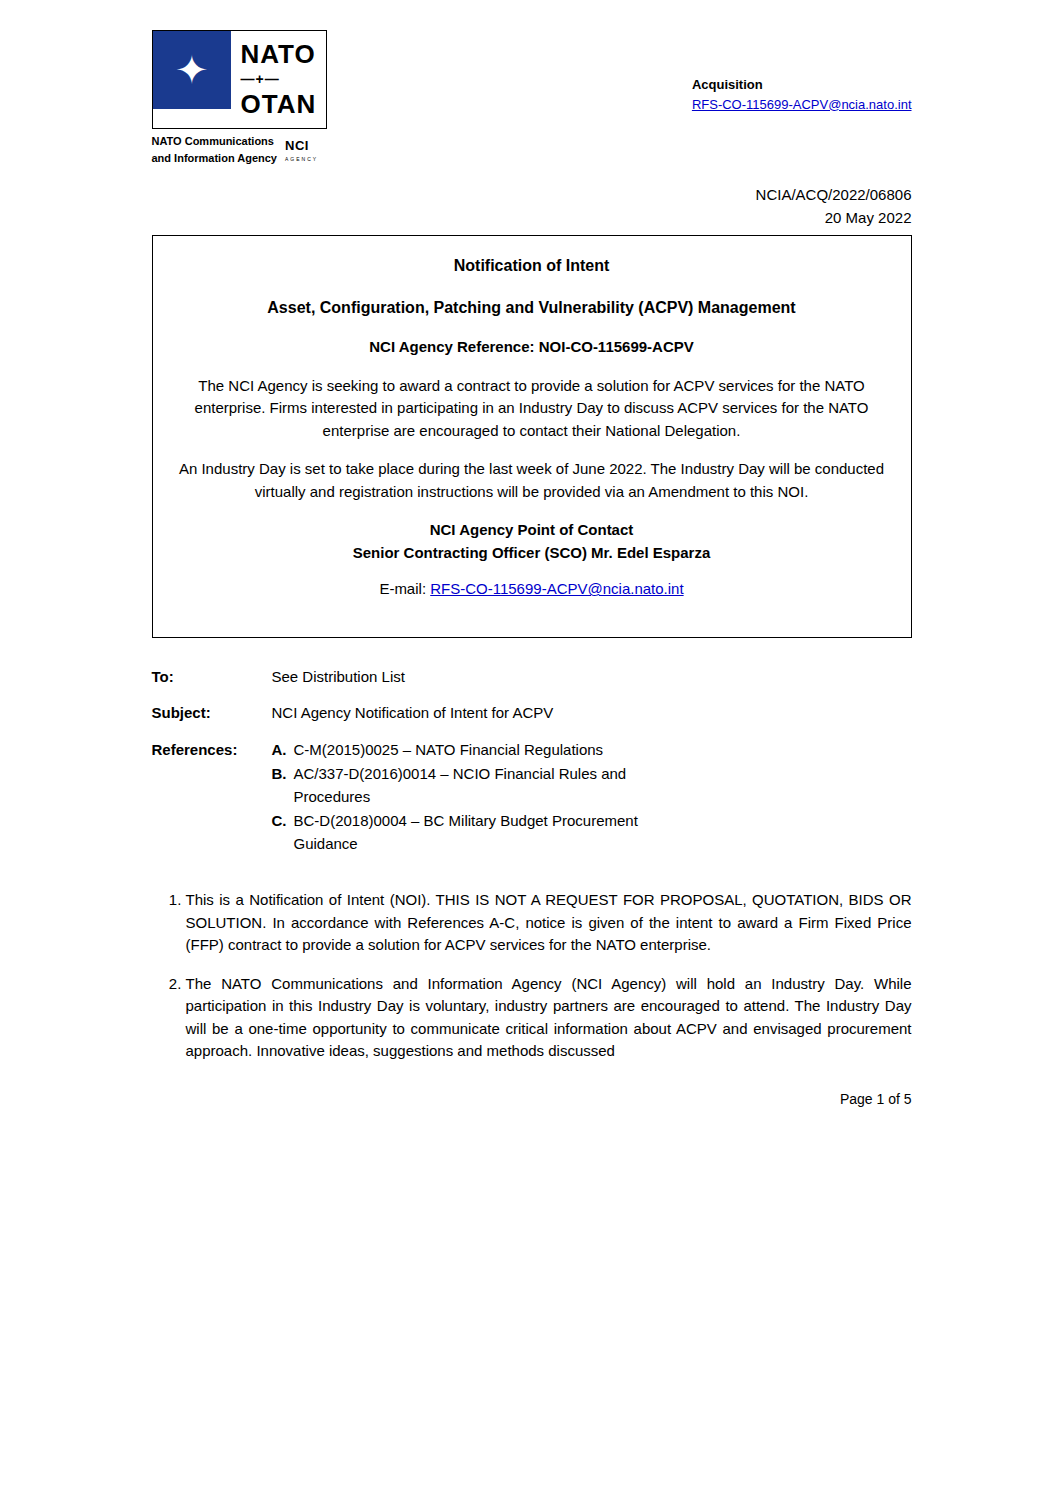✦
NATO —+— OTAN
NATO Communications
and Information Agency NCIAGENCY
Acquisition
RFS-CO-115699-ACPV@ncia.nato.int
NCIA/ACQ/2022/06806
20 May 2022
Notification of Intent
Asset, Configuration, Patching and Vulnerability (ACPV) Management
NCI Agency Reference: NOI-CO-115699-ACPV
The NCI Agency is seeking to award a contract to provide a solution for ACPV services for the NATO enterprise. Firms interested in participating in an Industry Day to discuss ACPV services for the NATO enterprise are encouraged to contact their National Delegation.
An Industry Day is set to take place during the last week of June 2022. The Industry Day will be conducted virtually and registration instructions will be provided via an Amendment to this NOI.
NCI Agency Point of Contact
Senior Contracting Officer (SCO) Mr. Edel Esparza
E-mail: RFS-CO-115699-ACPV@ncia.nato.int
| To: | See Distribution List |
| Subject: | NCI Agency Notification of Intent for ACPV |
| References: | A. C-M(2015)0025 – NATO Financial Regulations B. AC/337-D(2016)0014 – NCIO Financial Rules and Procedures C. BC-D(2018)0004 – BC Military Budget Procurement Guidance |
This is a Notification of Intent (NOI). THIS IS NOT A REQUEST FOR PROPOSAL, QUOTATION, BIDS OR SOLUTION. In accordance with References A-C, notice is given of the intent to award a Firm Fixed Price (FFP) contract to provide a solution for ACPV services for the NATO enterprise.
The NATO Communications and Information Agency (NCI Agency) will hold an Industry Day. While participation in this Industry Day is voluntary, industry partners are encouraged to attend. The Industry Day will be a one-time opportunity to communicate critical information about ACPV and envisaged procurement approach. Innovative ideas, suggestions and methods discussed
Page 1 of 5